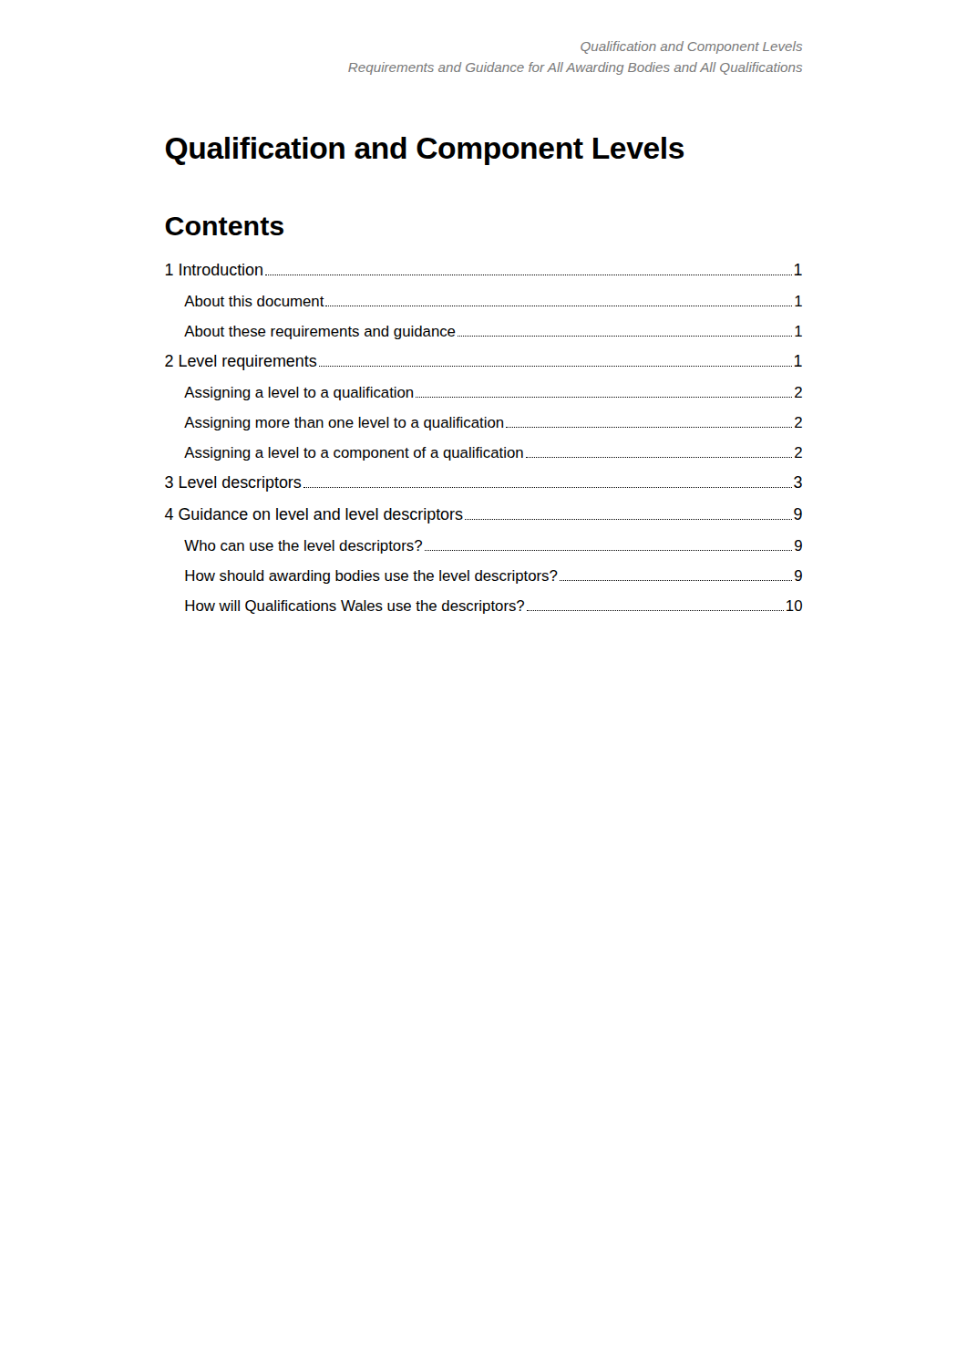Qualification and Component Levels
Requirements and Guidance for All Awarding Bodies and All Qualifications
Qualification and Component Levels
Contents
1 Introduction 1
About this document 1
About these requirements and guidance 1
2 Level requirements 1
Assigning a level to a qualification 2
Assigning more than one level to a qualification 2
Assigning a level to a component of a qualification 2
3 Level descriptors 3
4 Guidance on level and level descriptors 9
Who can use the level descriptors? 9
How should awarding bodies use the level descriptors? 9
How will Qualifications Wales use the descriptors? 10